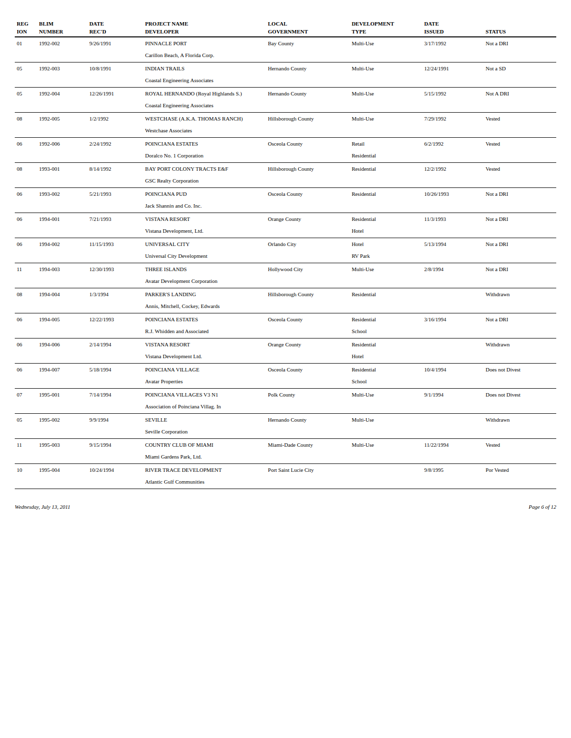| REG | BLIM | DATE | PROJECT NAME | LOCAL | DEVELOPMENT | DATE | |
| --- | --- | --- | --- | --- | --- | --- | --- |
| ION | NUMBER | REC'D | DEVELOPER | GOVERNMENT | TYPE | ISSUED | STATUS |
| 01 | 1992-002 | 9/26/1991 | PINNACLE PORT | Bay County | Multi-Use | 3/17/1992 | Not a DRI |
| | | | Carillon Beach, A Florida Corp. | | | | |
| 05 | 1992-003 | 10/8/1991 | INDIAN TRAILS | Hernando County | Multi-Use | 12/24/1991 | Not a SD |
| | | | Coastal Engineering Associates | | | | |
| 05 | 1992-004 | 12/26/1991 | ROYAL HERNANDO (Royal Highlands S.) | Hernando County | Multi-Use | 5/15/1992 | Not A DRI |
| | | | Coastal Engineering Associates | | | | |
| 08 | 1992-005 | 1/2/1992 | WESTCHASE (A.K.A. THOMAS RANCH) | Hillsborough County | Multi-Use | 7/29/1992 | Vested |
| | | | Westchase Associates | | | | |
| 06 | 1992-006 | 2/24/1992 | POINCIANA ESTATES | Osceola County | Retail | 6/2/1992 | Vested |
| | | | Doralco No. 1 Corporation | | Residential | | |
| 08 | 1993-001 | 8/14/1992 | BAY PORT COLONY TRACTS E&F | Hillsborough County | Residential | 12/2/1992 | Vested |
| | | | GSC Realty Corporation | | | | |
| 06 | 1993-002 | 5/21/1993 | POINCIANA PUD | Osceola County | Residential | 10/26/1993 | Not a DRI |
| | | | Jack Shannin and Co. Inc. | | | | |
| 06 | 1994-001 | 7/21/1993 | VISTANA RESORT | Orange County | Residential | 11/3/1993 | Not a DRI |
| | | | Vistana Development, Ltd. | | Hotel | | |
| 06 | 1994-002 | 11/15/1993 | UNIVERSAL CITY | Orlando City | Hotel | 5/13/1994 | Not a DRI |
| | | | Universal City Development | | RV Park | | |
| 11 | 1994-003 | 12/30/1993 | THREE ISLANDS | Hollywood City | Multi-Use | 2/8/1994 | Not a DRI |
| | | | Avatar Development Corporation | | | | |
| 08 | 1994-004 | 1/3/1994 | PARKER'S LANDING | Hillsborough County | Residential | | Withdrawn |
| | | | Annis, Mitchell, Cockey, Edwards | | | | |
| 06 | 1994-005 | 12/22/1993 | POINCIANA ESTATES | Osceola County | Residential | 3/16/1994 | Not a DRI |
| | | | R.J. Whidden and Associated | | School | | |
| 06 | 1994-006 | 2/14/1994 | VISTANA RESORT | Orange County | Residential | | Withdrawn |
| | | | Vistana Development Ltd. | | Hotel | | |
| 06 | 1994-007 | 5/18/1994 | POINCIANA VILLAGE | Osceola County | Residential | 10/4/1994 | Does not Divest |
| | | | Avatar Properties | | School | | |
| 07 | 1995-001 | 7/14/1994 | POINCIANA VILLAGES V3 N1 | Polk County | Multi-Use | 9/1/1994 | Does not Divest |
| | | | Association of Poinciana Villag. In | | | | |
| 05 | 1995-002 | 9/9/1994 | SEVILLE | Hernando County | Multi-Use | | Withdrawn |
| | | | Seville Corporation | | | | |
| 11 | 1995-003 | 9/15/1994 | COUNTRY CLUB OF MIAMI | Miami-Dade County | Multi-Use | 11/22/1994 | Vested |
| | | | Miami Gardens Park, Ltd. | | | | |
| 10 | 1995-004 | 10/24/1994 | RIVER TRACE DEVELOPMENT | Port Saint Lucie City | | 9/8/1995 | Por Vested |
| | | | Atlantic Gulf Communities | | | | |
Wednesday, July 13, 2011 Page 6 of 12